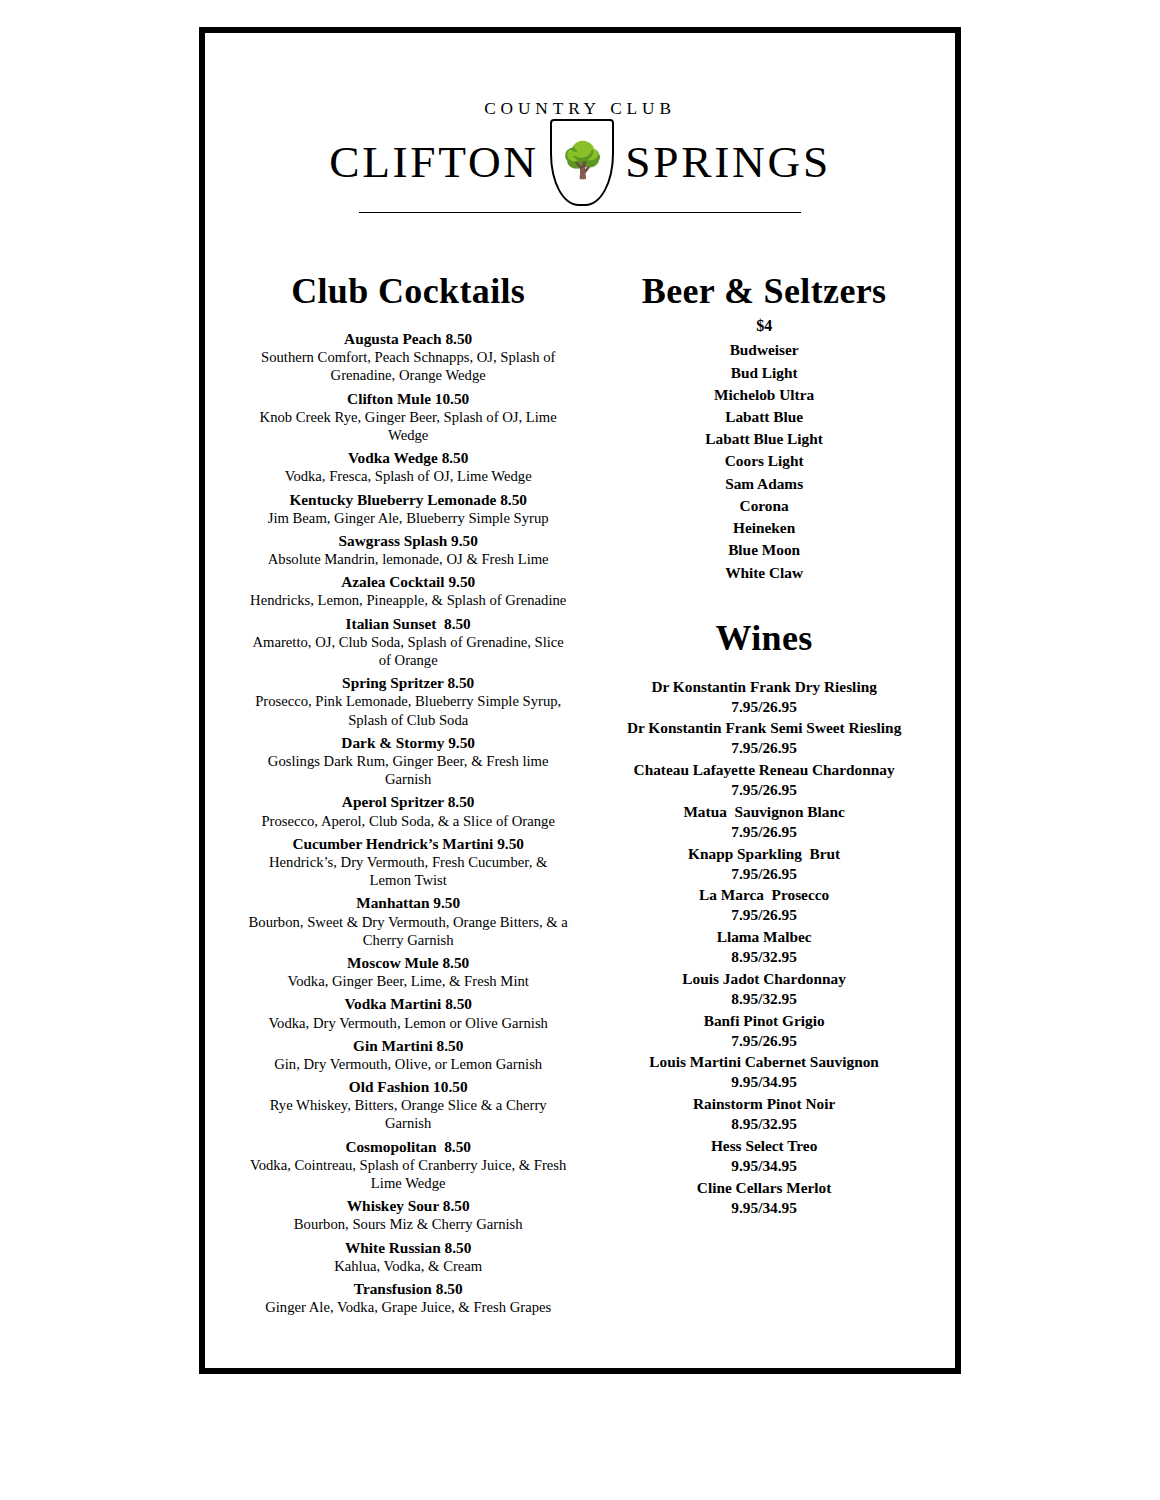Country Club
Clifton 🌳 Springs
Club Cocktails
Augusta Peach 8.50 Southern Comfort, Peach Schnapps, OJ, Splash of Grenadine, Orange Wedge
Clifton Mule 10.50 Knob Creek Rye, Ginger Beer, Splash of OJ, Lime Wedge
Vodka Wedge 8.50 Vodka, Fresca, Splash of OJ, Lime Wedge
Kentucky Blueberry Lemonade 8.50 Jim Beam, Ginger Ale, Blueberry Simple Syrup
Sawgrass Splash 9.50 Absolute Mandrin, lemonade, OJ & Fresh Lime
Azalea Cocktail 9.50 Hendricks, Lemon, Pineapple, & Splash of Grenadine
Italian Sunset 8.50 Amaretto, OJ, Club Soda, Splash of Grenadine, Slice of Orange
Spring Spritzer 8.50 Prosecco, Pink Lemonade, Blueberry Simple Syrup, Splash of Club Soda
Dark & Stormy 9.50 Goslings Dark Rum, Ginger Beer, & Fresh lime Garnish
Aperol Spritzer 8.50 Prosecco, Aperol, Club Soda, & a Slice of Orange
Cucumber Hendrick’s Martini 9.50 Hendrick’s, Dry Vermouth, Fresh Cucumber, & Lemon Twist
Manhattan 9.50 Bourbon, Sweet & Dry Vermouth, Orange Bitters, & a Cherry Garnish
Moscow Mule 8.50 Vodka, Ginger Beer, Lime, & Fresh Mint
Vodka Martini 8.50 Vodka, Dry Vermouth, Lemon or Olive Garnish
Gin Martini 8.50 Gin, Dry Vermouth, Olive, or Lemon Garnish
Old Fashion 10.50 Rye Whiskey, Bitters, Orange Slice & a Cherry Garnish
Cosmopolitan 8.50 Vodka, Cointreau, Splash of Cranberry Juice, & Fresh Lime Wedge
Whiskey Sour 8.50 Bourbon, Sours Miz & Cherry Garnish
White Russian 8.50 Kahlua, Vodka, & Cream
Transfusion 8.50 Ginger Ale, Vodka, Grape Juice, & Fresh Grapes
Beer & Seltzers
$4
Budweiser
Bud Light
Michelob Ultra
Labatt Blue
Labatt Blue Light
Coors Light
Sam Adams
Corona
Heineken
Blue Moon
White Claw
Wines
Dr Konstantin Frank Dry Riesling 7.95/26.95
Dr Konstantin Frank Semi Sweet Riesling 7.95/26.95
Chateau Lafayette Reneau Chardonnay 7.95/26.95
Matua Sauvignon Blanc 7.95/26.95
Knapp Sparkling Brut 7.95/26.95
La Marca Prosecco 7.95/26.95
Llama Malbec 8.95/32.95
Louis Jadot Chardonnay 8.95/32.95
Banfi Pinot Grigio 7.95/26.95
Louis Martini Cabernet Sauvignon 9.95/34.95
Rainstorm Pinot Noir 8.95/32.95
Hess Select Treo 9.95/34.95
Cline Cellars Merlot 9.95/34.95